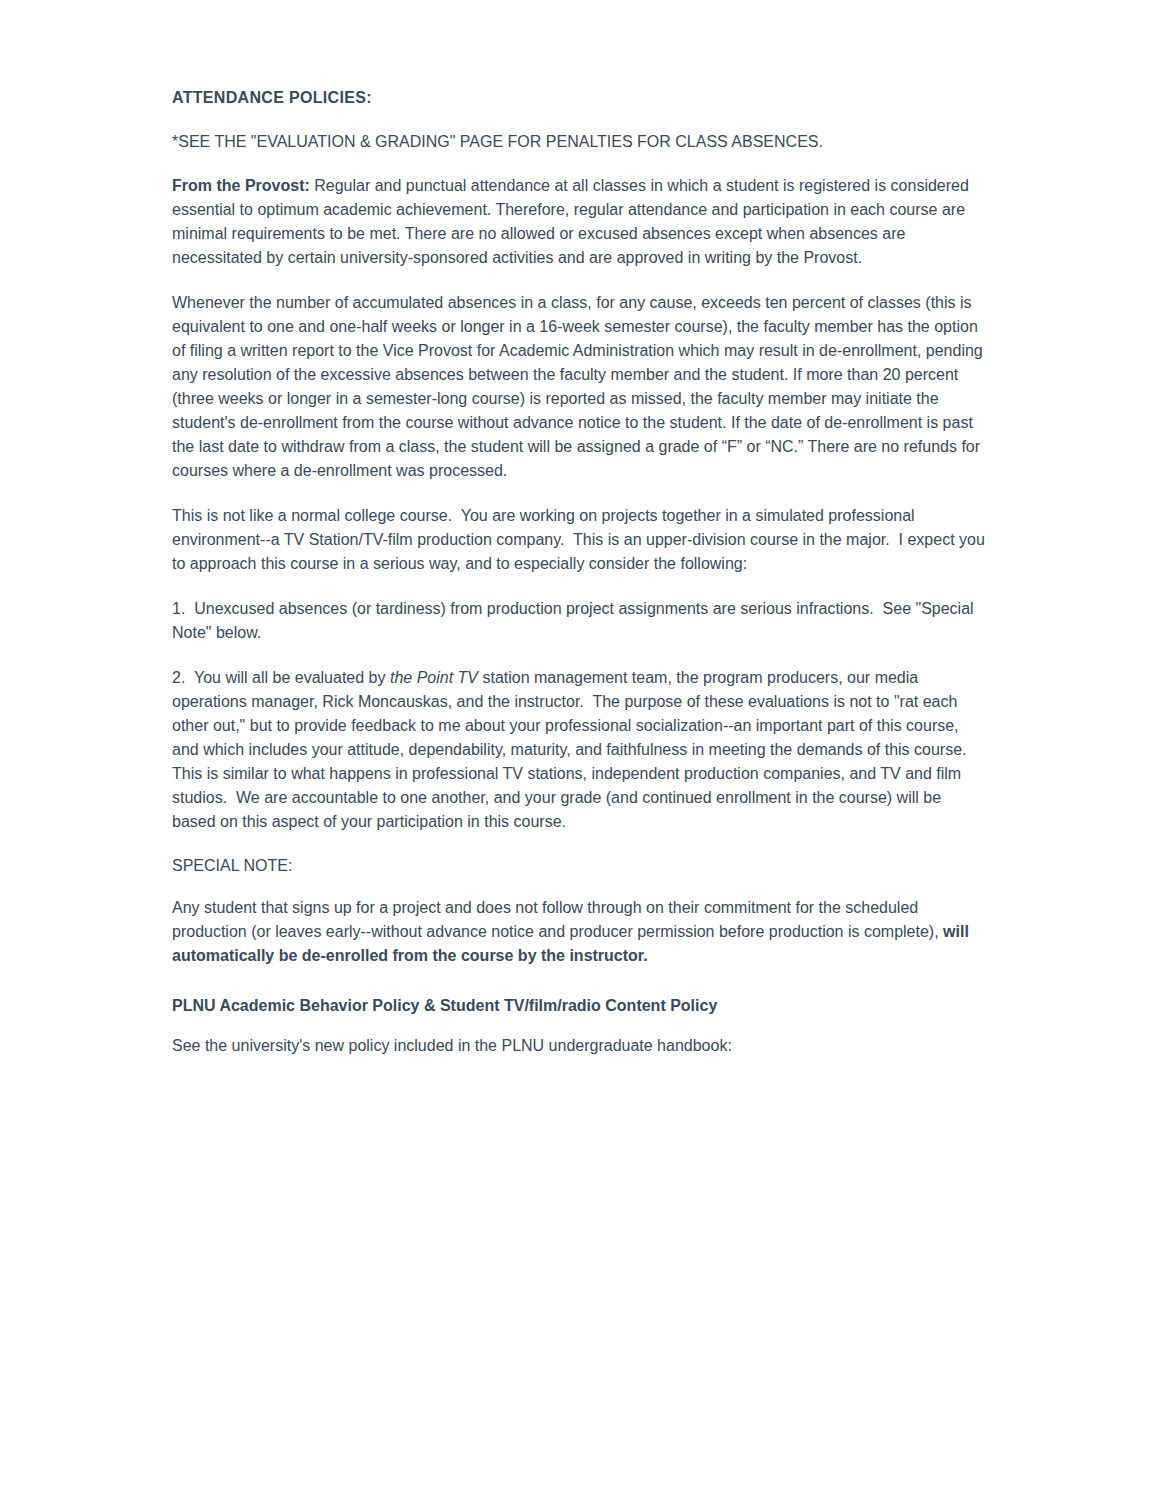ATTENDANCE POLICIES:
*SEE THE "EVALUATION & GRADING" PAGE FOR PENALTIES FOR CLASS ABSENCES.
From the Provost: Regular and punctual attendance at all classes in which a student is registered is considered essential to optimum academic achievement. Therefore, regular attendance and participation in each course are minimal requirements to be met. There are no allowed or excused absences except when absences are necessitated by certain university-sponsored activities and are approved in writing by the Provost.
Whenever the number of accumulated absences in a class, for any cause, exceeds ten percent of classes (this is equivalent to one and one-half weeks or longer in a 16-week semester course), the faculty member has the option of filing a written report to the Vice Provost for Academic Administration which may result in de-enrollment, pending any resolution of the excessive absences between the faculty member and the student. If more than 20 percent (three weeks or longer in a semester-long course) is reported as missed, the faculty member may initiate the student's de-enrollment from the course without advance notice to the student. If the date of de-enrollment is past the last date to withdraw from a class, the student will be assigned a grade of “F” or “NC.” There are no refunds for courses where a de-enrollment was processed.
This is not like a normal college course. You are working on projects together in a simulated professional environment--a TV Station/TV-film production company. This is an upper-division course in the major. I expect you to approach this course in a serious way, and to especially consider the following:
1. Unexcused absences (or tardiness) from production project assignments are serious infractions. See "Special Note" below.
2. You will all be evaluated by the Point TV station management team, the program producers, our media operations manager, Rick Moncauskas, and the instructor. The purpose of these evaluations is not to "rat each other out," but to provide feedback to me about your professional socialization--an important part of this course, and which includes your attitude, dependability, maturity, and faithfulness in meeting the demands of this course. This is similar to what happens in professional TV stations, independent production companies, and TV and film studios. We are accountable to one another, and your grade (and continued enrollment in the course) will be based on this aspect of your participation in this course.
SPECIAL NOTE:
Any student that signs up for a project and does not follow through on their commitment for the scheduled production (or leaves early--without advance notice and producer permission before production is complete), will automatically be de-enrolled from the course by the instructor.
PLNU Academic Behavior Policy & Student TV/film/radio Content Policy
See the university's new policy included in the PLNU undergraduate handbook: